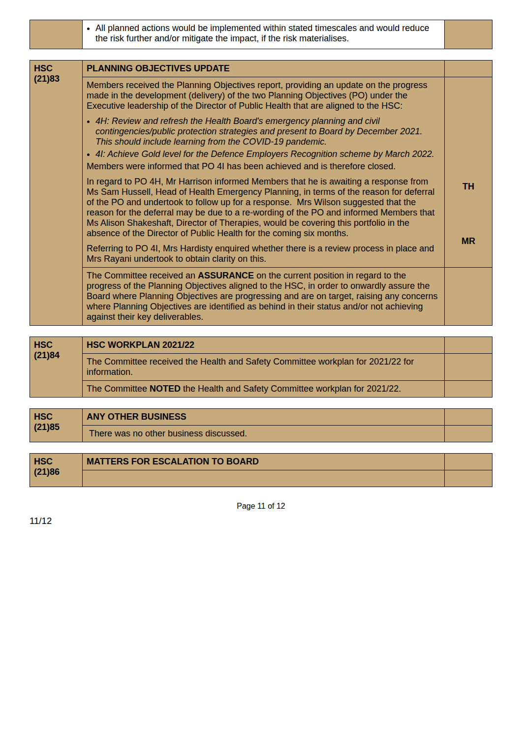| | All planned actions would be implemented within stated timescales and would reduce the risk further and/or mitigate the impact, if the risk materialises. | |
| HSC (21)83 | PLANNING OBJECTIVES UPDATE | |
| Members received the Planning Objectives report, providing an update on the progress made in the development (delivery) of the two Planning Objectives (PO) under the Executive leadership of the Director of Public Health that are aligned to the HSC: 4H: Review and refresh the Health Board's emergency planning and civil contingencies/public protection strategies and present to Board by December 2021. This should include learning from the COVID-19 pandemic. 4I: Achieve Gold level for the Defence Employers Recognition scheme by March 2022. Members were informed that PO 4I has been achieved and is therefore closed. In regard to PO 4H, Mr Harrison informed Members that he is awaiting a response from Ms Sam Hussell, Head of Health Emergency Planning, in terms of the reason for deferral of the PO and undertook to follow up for a response. Mrs Wilson suggested that the reason for the deferral may be due to a re-wording of the PO and informed Members that Ms Alison Shakeshaft, Director of Therapies, would be covering this portfolio in the absence of the Director of Public Health for the coming six months. Referring to PO 4I, Mrs Hardisty enquired whether there is a review process in place and Mrs Rayani undertook to obtain clarity on this. | TH MR |
| The Committee received an ASSURANCE on the current position in regard to the progress of the Planning Objectives aligned to the HSC, in order to onwardly assure the Board where Planning Objectives are progressing and are on target, raising any concerns where Planning Objectives are identified as behind in their status and/or not achieving against their key deliverables. | |
| HSC (21)84 | HSC WORKPLAN 2021/22 | |
| The Committee received the Health and Safety Committee workplan for 2021/22 for information. | |
| The Committee NOTED the Health and Safety Committee workplan for 2021/22. | |
| HSC (21)85 | ANY OTHER BUSINESS | |
| There was no other business discussed. | |
| HSC (21)86 | MATTERS FOR ESCALATION TO BOARD | |
Page 11 of 12
11/12